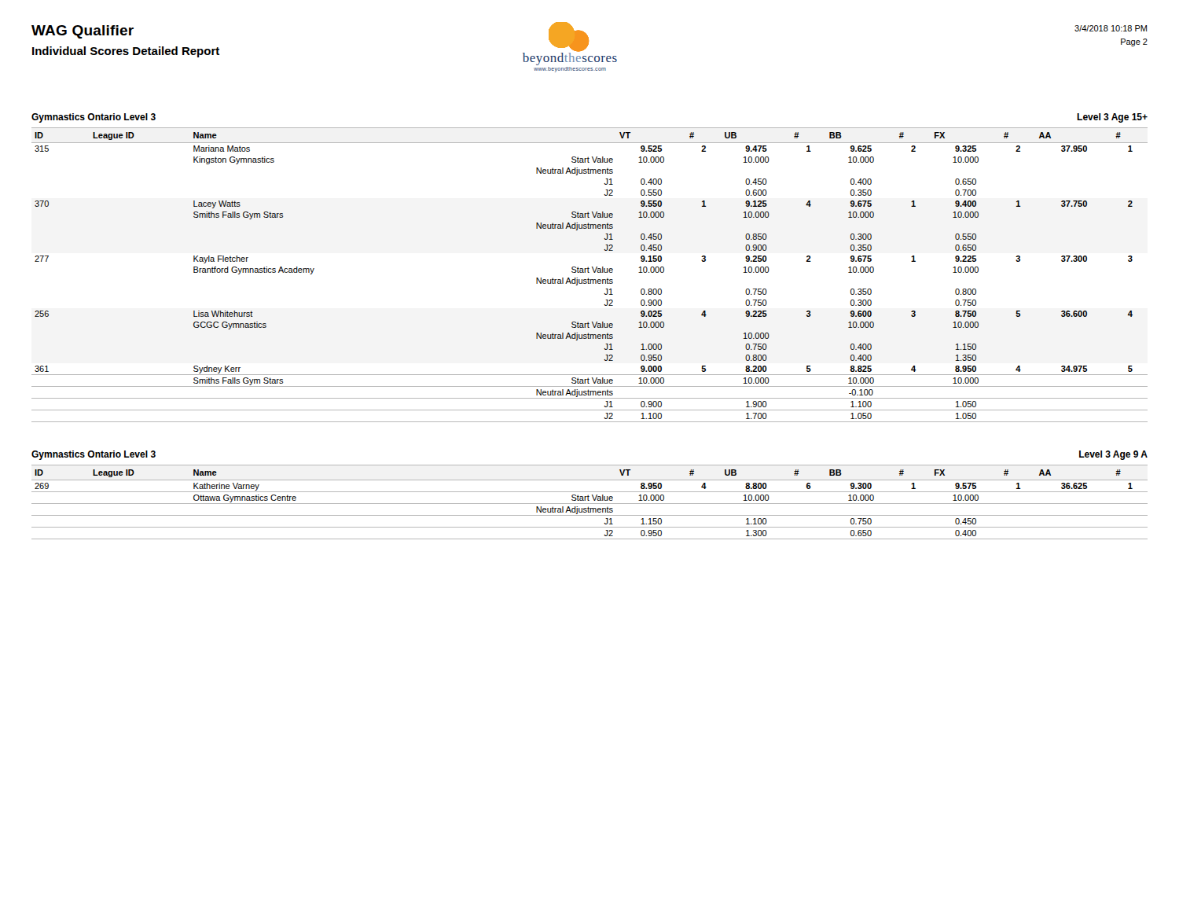WAG Qualifier
Individual Scores Detailed Report
beyondthescores
www.beyondthescores.com
3/4/2018 10:18 PM
Page 2
Gymnastics Ontario Level 3
Level 3 Age 15+
| ID | League ID | Name | | VT | # | UB | # | BB | # | FX | # | AA | # |
| --- | --- | --- | --- | --- | --- | --- | --- | --- | --- | --- | --- | --- | --- |
| 315 | | Mariana Matos | | 9.525 | 2 | 9.475 | 1 | 9.625 | 2 | 9.325 | 2 | 37.950 | 1 |
| | | Kingston Gymnastics | Start Value | 10.000 | | 10.000 | | 10.000 | | 10.000 | | | |
| | | | Neutral Adjustments | | | | | | | | | | |
| | | | J1 | 0.400 | | 0.450 | | 0.400 | | 0.650 | | | |
| | | | J2 | 0.550 | | 0.600 | | 0.350 | | 0.700 | | | |
| 370 | | Lacey Watts | | 9.550 | 1 | 9.125 | 4 | 9.675 | 1 | 9.400 | 1 | 37.750 | 2 |
| | | Smiths Falls Gym Stars | Start Value | 10.000 | | 10.000 | | 10.000 | | 10.000 | | | |
| | | | Neutral Adjustments | | | | | | | | | | |
| | | | J1 | 0.450 | | 0.850 | | 0.300 | | 0.550 | | | |
| | | | J2 | 0.450 | | 0.900 | | 0.350 | | 0.650 | | | |
| 277 | | Kayla Fletcher | | 9.150 | 3 | 9.250 | 2 | 9.675 | 1 | 9.225 | 3 | 37.300 | 3 |
| | | Brantford Gymnastics Academy | Start Value | 10.000 | | 10.000 | | 10.000 | | 10.000 | | | |
| | | | Neutral Adjustments | | | | | | | | | | |
| | | | J1 | 0.800 | | 0.750 | | 0.350 | | 0.800 | | | |
| | | | J2 | 0.900 | | 0.750 | | 0.300 | | 0.750 | | | |
| 256 | | Lisa Whitehurst | | 9.025 | 4 | 9.225 | 3 | 9.600 | 3 | 8.750 | 5 | 36.600 | 4 |
| | | GCGC Gymnastics | Start Value | 10.000 | | | | 10.000 | | 10.000 | | | |
| | | | Neutral Adjustments | | | 10.000 | | | | | | | |
| | | | J1 | 1.000 | | 0.750 | | 0.400 | | 1.150 | | | |
| | | | J2 | 0.950 | | 0.800 | | 0.400 | | 1.350 | | | |
| 361 | | Sydney Kerr | | 9.000 | 5 | 8.200 | 5 | 8.825 | 4 | 8.950 | 4 | 34.975 | 5 |
| | | Smiths Falls Gym Stars | Start Value | 10.000 | | 10.000 | | 10.000 | | 10.000 | | | |
| | | | Neutral Adjustments | | | | | -0.100 | | | | | |
| | | | J1 | 0.900 | | 1.900 | | 1.100 | | 1.050 | | | |
| | | | J2 | 1.100 | | 1.700 | | 1.050 | | 1.050 | | | |
Gymnastics Ontario Level 3
Level 3 Age 9 A
| ID | League ID | Name | | VT | # | UB | # | BB | # | FX | # | AA | # |
| --- | --- | --- | --- | --- | --- | --- | --- | --- | --- | --- | --- | --- | --- |
| 269 | | Katherine Varney | | 8.950 | 4 | 8.800 | 6 | 9.300 | 1 | 9.575 | 1 | 36.625 | 1 |
| | | Ottawa Gymnastics Centre | Start Value | 10.000 | | 10.000 | | 10.000 | | 10.000 | | | |
| | | | Neutral Adjustments | | | | | | | | | | |
| | | | J1 | 1.150 | | 1.100 | | 0.750 | | 0.450 | | | |
| | | | J2 | 0.950 | | 1.300 | | 0.650 | | 0.400 | | | |